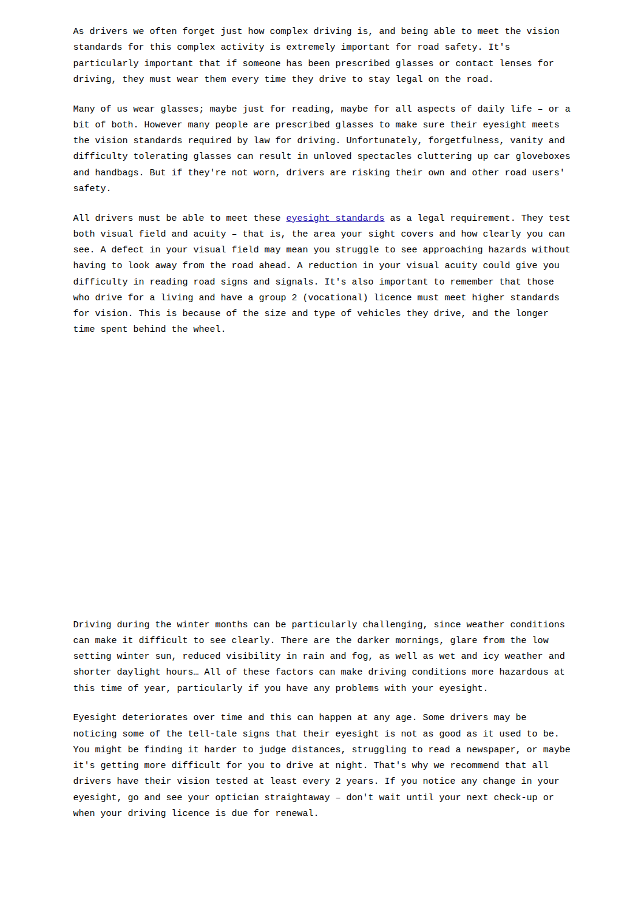As drivers we often forget just how complex driving is, and being able to meet the vision standards for this complex activity is extremely important for road safety. It's particularly important that if someone has been prescribed glasses or contact lenses for driving, they must wear them every time they drive to stay legal on the road.
Many of us wear glasses; maybe just for reading, maybe for all aspects of daily life – or a bit of both. However many people are prescribed glasses to make sure their eyesight meets the vision standards required by law for driving. Unfortunately, forgetfulness, vanity and difficulty tolerating glasses can result in unloved spectacles cluttering up car gloveboxes and handbags. But if they're not worn, drivers are risking their own and other road users' safety.
All drivers must be able to meet these eyesight standards as a legal requirement. They test both visual field and acuity – that is, the area your sight covers and how clearly you can see. A defect in your visual field may mean you struggle to see approaching hazards without having to look away from the road ahead. A reduction in your visual acuity could give you difficulty in reading road signs and signals. It's also important to remember that those who drive for a living and have a group 2 (vocational) licence must meet higher standards for vision. This is because of the size and type of vehicles they drive, and the longer time spent behind the wheel.
Driving during the winter months can be particularly challenging, since weather conditions can make it difficult to see clearly. There are the darker mornings, glare from the low setting winter sun, reduced visibility in rain and fog, as well as wet and icy weather and shorter daylight hours… All of these factors can make driving conditions more hazardous at this time of year, particularly if you have any problems with your eyesight.
Eyesight deteriorates over time and this can happen at any age. Some drivers may be noticing some of the tell-tale signs that their eyesight is not as good as it used to be. You might be finding it harder to judge distances, struggling to read a newspaper, or maybe it's getting more difficult for you to drive at night. That's why we recommend that all drivers have their vision tested at least every 2 years. If you notice any change in your eyesight, go and see your optician straightaway – don't wait until your next check-up or when your driving licence is due for renewal.